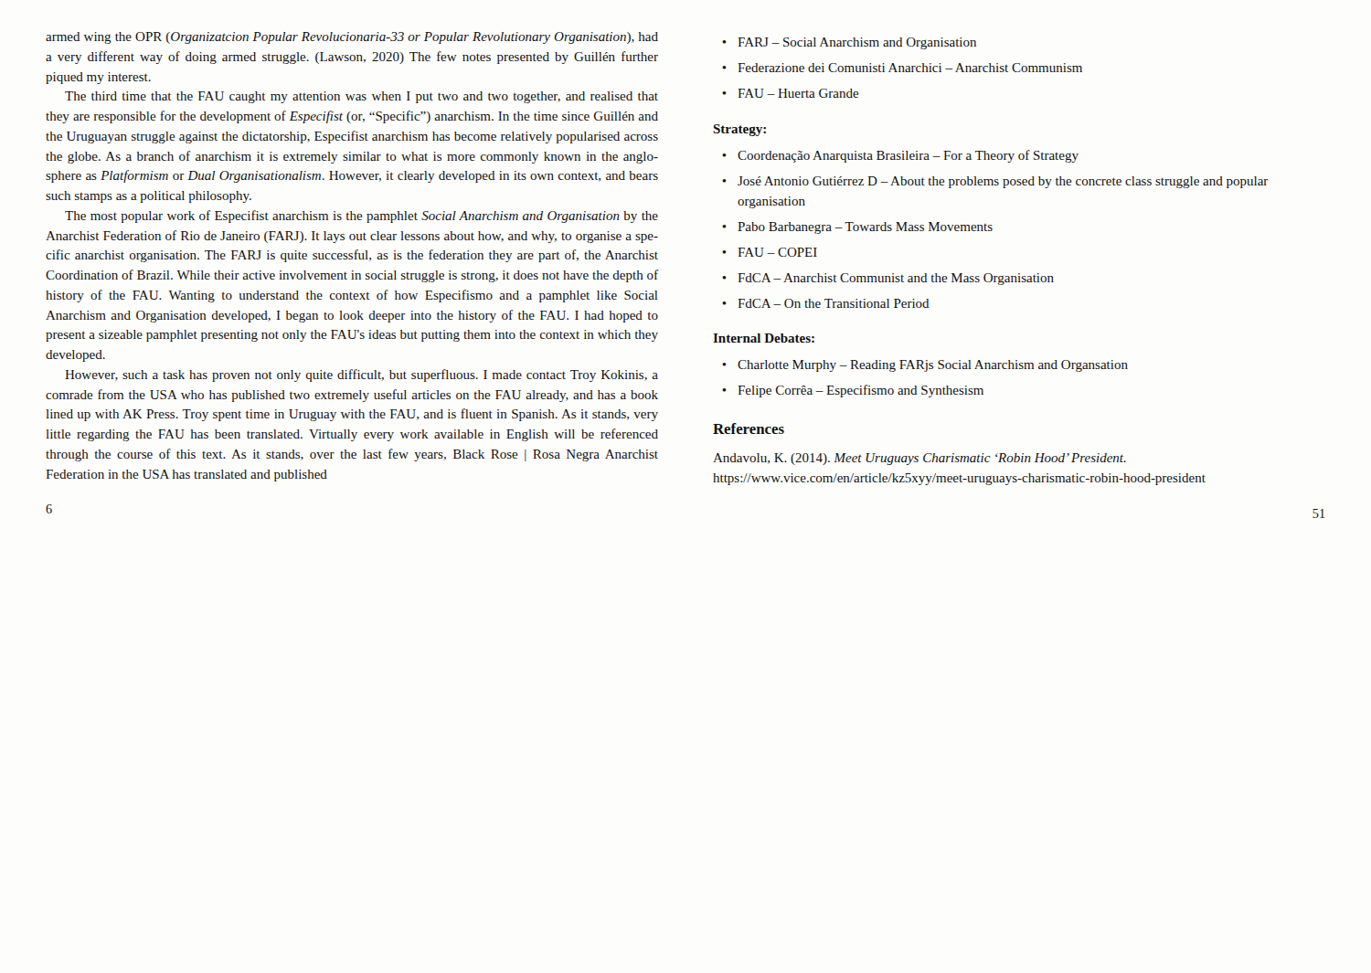armed wing the OPR (Organizatcion Popular Revolucionaria-33 or Popular Revolutionary Organisation), had a very different way of doing armed struggle. (Lawson, 2020) The few notes presented by Guillén further piqued my interest.
The third time that the FAU caught my attention was when I put two and two together, and realised that they are responsible for the development of Especifist (or, “Specific”) anarchism. In the time since Guillén and the Uruguayan struggle against the dictatorship, Especifist anarchism has become relatively popularised across the globe. As a branch of anarchism it is extremely similar to what is more commonly known in the anglosphere as Platformism or Dual Organisationalism. However, it clearly developed in its own context, and bears such stamps as a political philosophy.
The most popular work of Especifist anarchism is the pamphlet Social Anarchism and Organisation by the Anarchist Federation of Rio de Janeiro (FARJ). It lays out clear lessons about how, and why, to organise a specific anarchist organisation. The FARJ is quite successful, as is the federation they are part of, the Anarchist Coordination of Brazil. While their active involvement in social struggle is strong, it does not have the depth of history of the FAU. Wanting to understand the context of how Especifismo and a pamphlet like Social Anarchism and Organisation developed, I began to look deeper into the history of the FAU. I had hoped to present a sizeable pamphlet presenting not only the FAU's ideas but putting them into the context in which they developed.
However, such a task has proven not only quite difficult, but superfluous. I made contact Troy Kokinis, a comrade from the USA who has published two extremely useful articles on the FAU already, and has a book lined up with AK Press. Troy spent time in Uruguay with the FAU, and is fluent in Spanish. As it stands, very little regarding the FAU has been translated. Virtually every work available in English will be referenced through the course of this text. As it stands, over the last few years, Black Rose | Rosa Negra Anarchist Federation in the USA has translated and published
6
FARJ – Social Anarchism and Organisation
Federazione dei Comunisti Anarchici – Anarchist Communism
FAU – Huerta Grande
Strategy:
Coordenação Anarquista Brasileira – For a Theory of Strategy
José Antonio Gutiérrez D – About the problems posed by the concrete class struggle and popular organisation
Pabo Barbanegra – Towards Mass Movements
FAU – COPEI
FdCA – Anarchist Communist and the Mass Organisation
FdCA – On the Transitional Period
Internal Debates:
Charlotte Murphy – Reading FARjs Social Anarchism and Organsation
Felipe Corrêa – Especifismo and Synthesism
References
Andavolu, K. (2014). Meet Uruguays Charismatic ‘Robin Hood’ President. https://www.vice.com/en/article/kz5xyy/meet-uruguays-charismatic-robin-hood-president
51